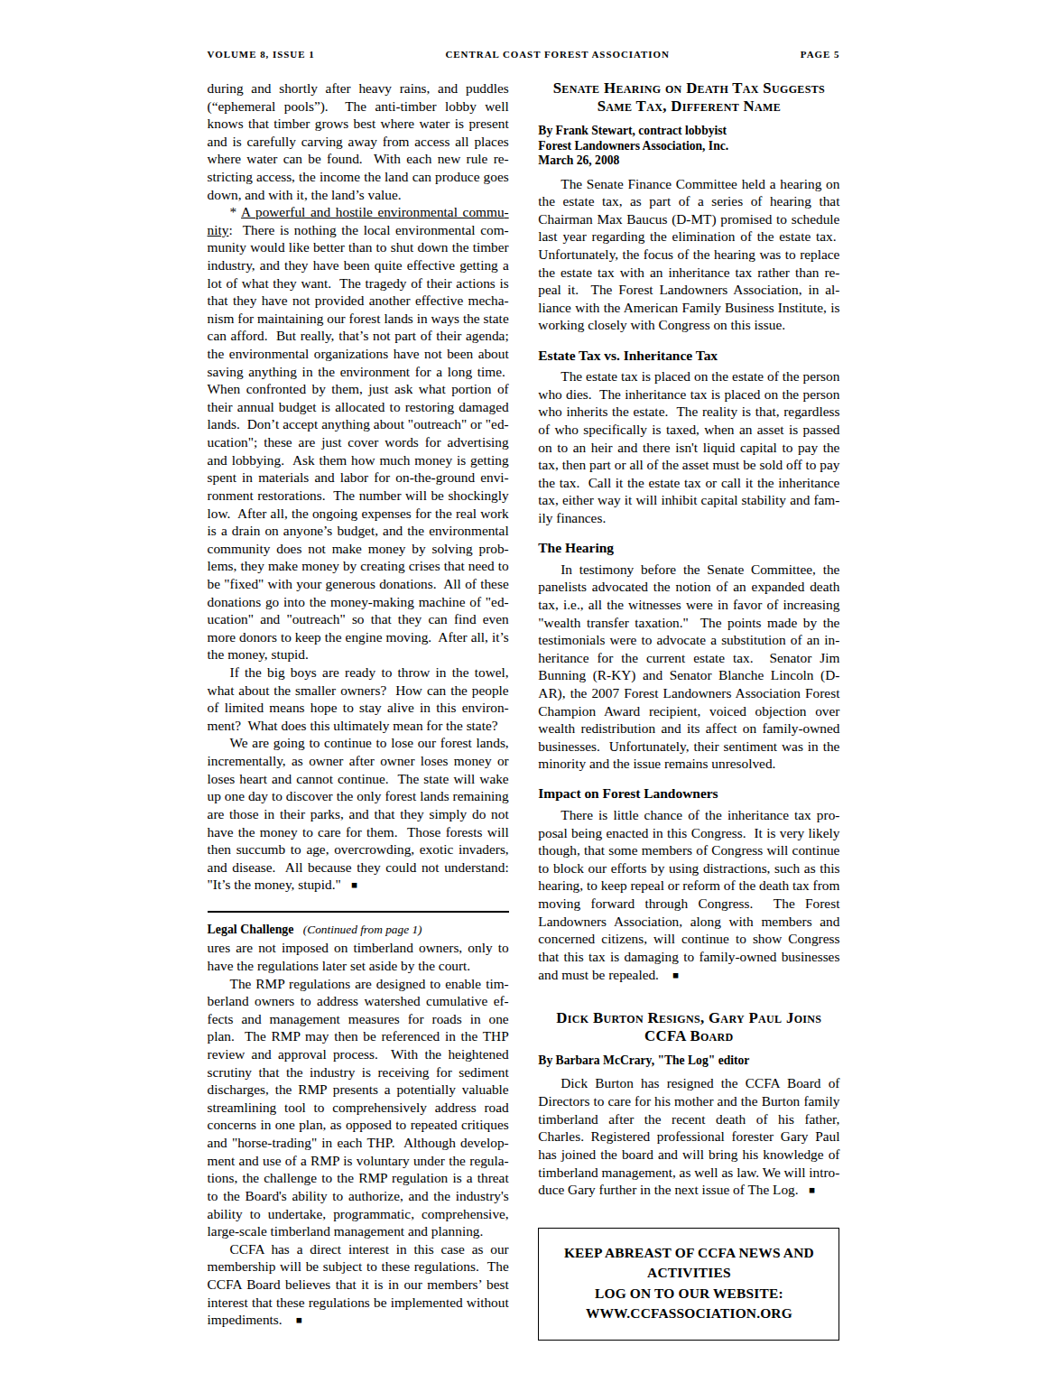VOLUME 8, ISSUE 1
CENTRAL COAST FOREST ASSOCIATION
PAGE 5
during and shortly after heavy rains, and puddles (“ephemeral pools”). The anti-timber lobby well knows that timber grows best where water is present and is carefully carving away from access all places where water can be found. With each new rule restricting access, the income the land can produce goes down, and with it, the land’s value.
* A powerful and hostile environmental community: There is nothing the local environmental community would like better than to shut down the timber industry, and they have been quite effective getting a lot of what they want. The tragedy of their actions is that they have not provided another effective mechanism for maintaining our forest lands in ways the state can afford. But really, that’s not part of their agenda; the environmental organizations have not been about saving anything in the environment for a long time. When confronted by them, just ask what portion of their annual budget is allocated to restoring damaged lands. Don’t accept anything about "outreach" or "education"; these are just cover words for advertising and lobbying. Ask them how much money is getting spent in materials and labor for on-the-ground environment restorations. The number will be shockingly low. After all, the ongoing expenses for the real work is a drain on anyone’s budget, and the environmental community does not make money by solving problems, they make money by creating crises that need to be "fixed" with your generous donations. All of these donations go into the money-making machine of "education" and "outreach" so that they can find even more donors to keep the engine moving. After all, it’s the money, stupid.
If the big boys are ready to throw in the towel, what about the smaller owners? How can the people of limited means hope to stay alive in this environment? What does this ultimately mean for the state?
We are going to continue to lose our forest lands, incrementally, as owner after owner loses money or loses heart and cannot continue. The state will wake up one day to discover the only forest lands remaining are those in their parks, and that they simply do not have the money to care for them. Those forests will then succumb to age, overcrowding, exotic invaders, and disease. All because they could not understand: "It’s the money, stupid." ■
Legal Challenge (Continued from page 1)
ures are not imposed on timberland owners, only to have the regulations later set aside by the court.
The RMP regulations are designed to enable timberland owners to address watershed cumulative effects and management measures for roads in one plan. The RMP may then be referenced in the THP review and approval process. With the heightened scrutiny that the industry is receiving for sediment discharges, the RMP presents a potentially valuable streamlining tool to comprehensively address road concerns in one plan, as opposed to repeated critiques and "horse-trading" in each THP. Although development and use of a RMP is voluntary under the regulations, the challenge to the RMP regulation is a threat to the Board's ability to authorize, and the industry's ability to undertake, programmatic, comprehensive, large-scale timberland management and planning.
CCFA has a direct interest in this case as our membership will be subject to these regulations. The CCFA Board believes that it is in our members’ best interest that these regulations be implemented without impediments. ■
Senate Hearing on Death Tax Suggests
Same Tax, Different Name
By Frank Stewart, contract lobbyist
Forest Landowners Association, Inc.
March 26, 2008
The Senate Finance Committee held a hearing on the estate tax, as part of a series of hearing that Chairman Max Baucus (D-MT) promised to schedule last year regarding the elimination of the estate tax. Unfortunately, the focus of the hearing was to replace the estate tax with an inheritance tax rather than repeal it. The Forest Landowners Association, in alliance with the American Family Business Institute, is working closely with Congress on this issue.
Estate Tax vs. Inheritance Tax
The estate tax is placed on the estate of the person who dies. The inheritance tax is placed on the person who inherits the estate. The reality is that, regardless of who specifically is taxed, when an asset is passed on to an heir and there isn't liquid capital to pay the tax, then part or all of the asset must be sold off to pay the tax. Call it the estate tax or call it the inheritance tax, either way it will inhibit capital stability and family finances.
The Hearing
In testimony before the Senate Committee, the panelists advocated the notion of an expanded death tax, i.e., all the witnesses were in favor of increasing "wealth transfer taxation." The points made by the testimonials were to advocate a substitution of an inheritance for the current estate tax. Senator Jim Bunning (R-KY) and Senator Blanche Lincoln (D-AR), the 2007 Forest Landowners Association Forest Champion Award recipient, voiced objection over wealth redistribution and its affect on family-owned businesses. Unfortunately, their sentiment was in the minority and the issue remains unresolved.
Impact on Forest Landowners
There is little chance of the inheritance tax proposal being enacted in this Congress. It is very likely though, that some members of Congress will continue to block our efforts by using distractions, such as this hearing, to keep repeal or reform of the death tax from moving forward through Congress. The Forest Landowners Association, along with members and concerned citizens, will continue to show Congress that this tax is damaging to family-owned businesses and must be repealed. ■
Dick Burton Resigns, Gary Paul Joins
CCFA Board
By Barbara McCrary, "The Log" editor
Dick Burton has resigned the CCFA Board of Directors to care for his mother and the Burton family timberland after the recent death of his father, Charles. Registered professional forester Gary Paul has joined the board and will bring his knowledge of timberland management, as well as law. We will introduce Gary further in the next issue of The Log. ■
Keep abreast of CCFA news and activities
Log on to our website:
www.ccfassociation.org